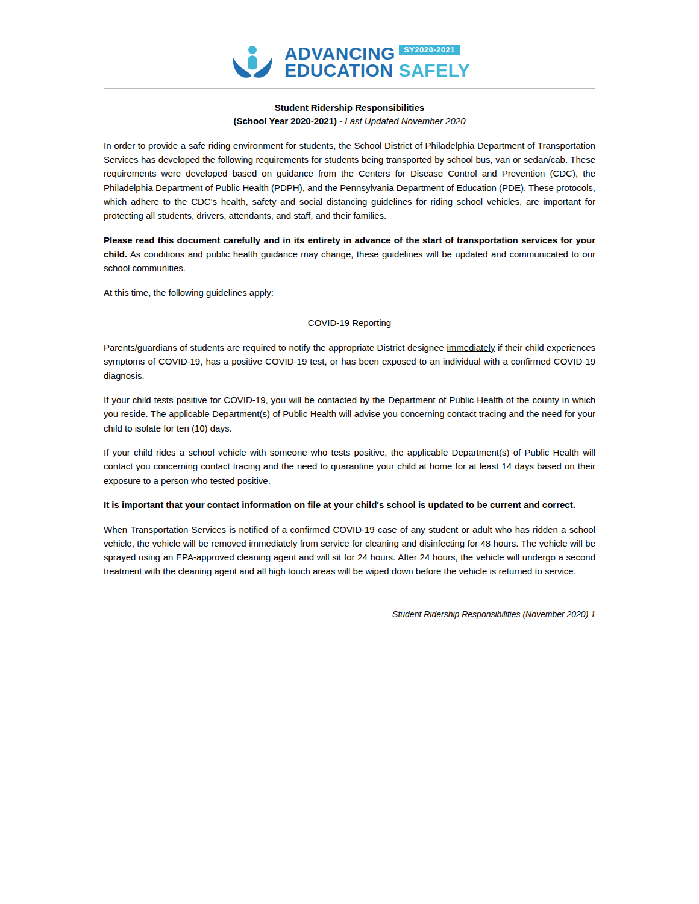ADVANCINGSY2020-2021
EDUCATION SAFELY
Student Ridership Responsibilities (School Year 2020-2021) - Last Updated November 2020
In order to provide a safe riding environment for students, the School District of Philadelphia Department of Transportation Services has developed the following requirements for students being transported by school bus, van or sedan/cab. These requirements were developed based on guidance from the Centers for Disease Control and Prevention (CDC), the Philadelphia Department of Public Health (PDPH), and the Pennsylvania Department of Education (PDE). These protocols, which adhere to the CDC's health, safety and social distancing guidelines for riding school vehicles, are important for protecting all students, drivers, attendants, and staff, and their families.
Please read this document carefully and in its entirety in advance of the start of transportation services for your child. As conditions and public health guidance may change, these guidelines will be updated and communicated to our school communities.
At this time, the following guidelines apply:
COVID-19 Reporting
Parents/guardians of students are required to notify the appropriate District designee immediately if their child experiences symptoms of COVID-19, has a positive COVID-19 test, or has been exposed to an individual with a confirmed COVID-19 diagnosis.
If your child tests positive for COVID-19, you will be contacted by the Department of Public Health of the county in which you reside. The applicable Department(s) of Public Health will advise you concerning contact tracing and the need for your child to isolate for ten (10) days.
If your child rides a school vehicle with someone who tests positive, the applicable Department(s) of Public Health will contact you concerning contact tracing and the need to quarantine your child at home for at least 14 days based on their exposure to a person who tested positive.
It is important that your contact information on file at your child's school is updated to be current and correct.
When Transportation Services is notified of a confirmed COVID-19 case of any student or adult who has ridden a school vehicle, the vehicle will be removed immediately from service for cleaning and disinfecting for 48 hours. The vehicle will be sprayed using an EPA-approved cleaning agent and will sit for 24 hours. After 24 hours, the vehicle will undergo a second treatment with the cleaning agent and all high touch areas will be wiped down before the vehicle is returned to service.
Student Ridership Responsibilities (November 2020) 1